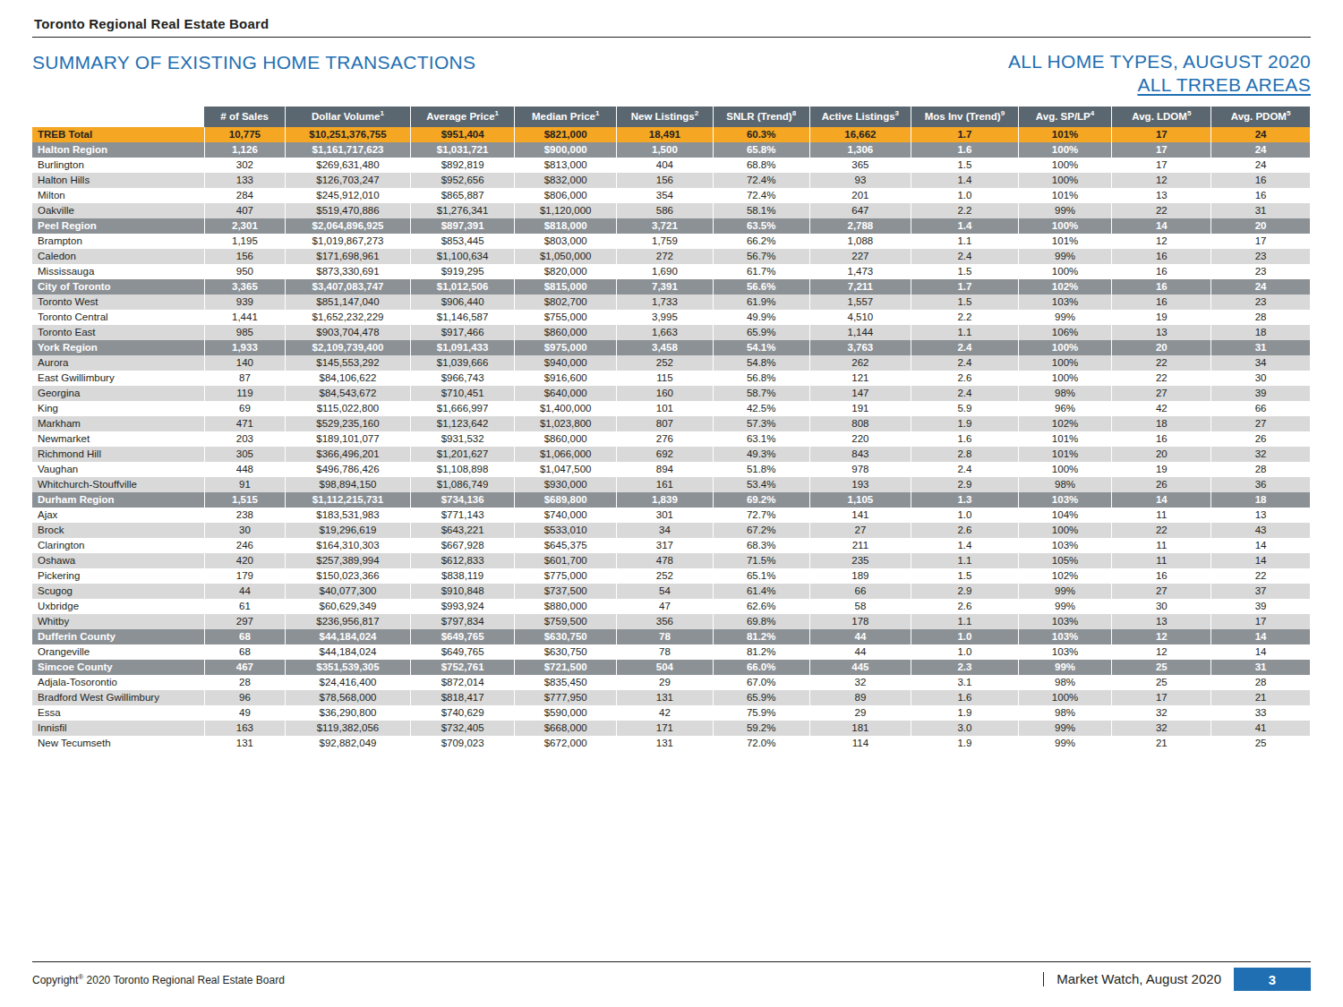Toronto Regional Real Estate Board
SUMMARY OF EXISTING HOME TRANSACTIONS
ALL HOME TYPES, AUGUST 2020
ALL TRREB AREAS
| | # of Sales | Dollar Volume 1 | Average Price 1 | Median Price 1 | New Listings 2 | SNLR (Trend) 8 | Active Listings 3 | Mos Inv (Trend) 9 | Avg. SP/LP 4 | Avg. LDOM 5 | Avg. PDOM 5 |
| --- | --- | --- | --- | --- | --- | --- | --- | --- | --- | --- | --- |
| TREB Total | 10,775 | $10,251,376,755 | $951,404 | $821,000 | 18,491 | 60.3% | 16,662 | 1.7 | 101% | 17 | 24 |
| Halton Region | 1,126 | $1,161,717,623 | $1,031,721 | $900,000 | 1,500 | 65.8% | 1,306 | 1.6 | 100% | 17 | 24 |
| Burlington | 302 | $269,631,480 | $892,819 | $813,000 | 404 | 68.8% | 365 | 1.5 | 100% | 17 | 24 |
| Halton Hills | 133 | $126,703,247 | $952,656 | $832,000 | 156 | 72.4% | 93 | 1.4 | 100% | 12 | 16 |
| Milton | 284 | $245,912,010 | $865,887 | $806,000 | 354 | 72.4% | 201 | 1.0 | 101% | 13 | 16 |
| Oakville | 407 | $519,470,886 | $1,276,341 | $1,120,000 | 586 | 58.1% | 647 | 2.2 | 99% | 22 | 31 |
| Peel Region | 2,301 | $2,064,896,925 | $897,391 | $818,000 | 3,721 | 63.5% | 2,788 | 1.4 | 100% | 14 | 20 |
| Brampton | 1,195 | $1,019,867,273 | $853,445 | $803,000 | 1,759 | 66.2% | 1,088 | 1.1 | 101% | 12 | 17 |
| Caledon | 156 | $171,698,961 | $1,100,634 | $1,050,000 | 272 | 56.7% | 227 | 2.4 | 99% | 16 | 23 |
| Mississauga | 950 | $873,330,691 | $919,295 | $820,000 | 1,690 | 61.7% | 1,473 | 1.5 | 100% | 16 | 23 |
| City of Toronto | 3,365 | $3,407,083,747 | $1,012,506 | $815,000 | 7,391 | 56.6% | 7,211 | 1.7 | 102% | 16 | 24 |
| Toronto West | 939 | $851,147,040 | $906,440 | $802,700 | 1,733 | 61.9% | 1,557 | 1.5 | 103% | 16 | 23 |
| Toronto Central | 1,441 | $1,652,232,229 | $1,146,587 | $755,000 | 3,995 | 49.9% | 4,510 | 2.2 | 99% | 19 | 28 |
| Toronto East | 985 | $903,704,478 | $917,466 | $860,000 | 1,663 | 65.9% | 1,144 | 1.1 | 106% | 13 | 18 |
| York Region | 1,933 | $2,109,739,400 | $1,091,433 | $975,000 | 3,458 | 54.1% | 3,763 | 2.4 | 100% | 20 | 31 |
| Aurora | 140 | $145,553,292 | $1,039,666 | $940,000 | 252 | 54.8% | 262 | 2.4 | 100% | 22 | 34 |
| East Gwillimbury | 87 | $84,106,622 | $966,743 | $916,600 | 115 | 56.8% | 121 | 2.6 | 100% | 22 | 30 |
| Georgina | 119 | $84,543,672 | $710,451 | $640,000 | 160 | 58.7% | 147 | 2.4 | 98% | 27 | 39 |
| King | 69 | $115,022,800 | $1,666,997 | $1,400,000 | 101 | 42.5% | 191 | 5.9 | 96% | 42 | 66 |
| Markham | 471 | $529,235,160 | $1,123,642 | $1,023,800 | 807 | 57.3% | 808 | 1.9 | 102% | 18 | 27 |
| Newmarket | 203 | $189,101,077 | $931,532 | $860,000 | 276 | 63.1% | 220 | 1.6 | 101% | 16 | 26 |
| Richmond Hill | 305 | $366,496,201 | $1,201,627 | $1,066,000 | 692 | 49.3% | 843 | 2.8 | 101% | 20 | 32 |
| Vaughan | 448 | $496,786,426 | $1,108,898 | $1,047,500 | 894 | 51.8% | 978 | 2.4 | 100% | 19 | 28 |
| Whitchurch-Stouffville | 91 | $98,894,150 | $1,086,749 | $930,000 | 161 | 53.4% | 193 | 2.9 | 98% | 26 | 36 |
| Durham Region | 1,515 | $1,112,215,731 | $734,136 | $689,800 | 1,839 | 69.2% | 1,105 | 1.3 | 103% | 14 | 18 |
| Ajax | 238 | $183,531,983 | $771,143 | $740,000 | 301 | 72.7% | 141 | 1.0 | 104% | 11 | 13 |
| Brock | 30 | $19,296,619 | $643,221 | $533,010 | 34 | 67.2% | 27 | 2.6 | 100% | 22 | 43 |
| Clarington | 246 | $164,310,303 | $667,928 | $645,375 | 317 | 68.3% | 211 | 1.4 | 103% | 11 | 14 |
| Oshawa | 420 | $257,389,994 | $612,833 | $601,700 | 478 | 71.5% | 235 | 1.1 | 105% | 11 | 14 |
| Pickering | 179 | $150,023,366 | $838,119 | $775,000 | 252 | 65.1% | 189 | 1.5 | 102% | 16 | 22 |
| Scugog | 44 | $40,077,300 | $910,848 | $737,500 | 54 | 61.4% | 66 | 2.9 | 99% | 27 | 37 |
| Uxbridge | 61 | $60,629,349 | $993,924 | $880,000 | 47 | 62.6% | 58 | 2.6 | 99% | 30 | 39 |
| Whitby | 297 | $236,956,817 | $797,834 | $759,500 | 356 | 69.8% | 178 | 1.1 | 103% | 13 | 17 |
| Dufferin County | 68 | $44,184,024 | $649,765 | $630,750 | 78 | 81.2% | 44 | 1.0 | 103% | 12 | 14 |
| Orangeville | 68 | $44,184,024 | $649,765 | $630,750 | 78 | 81.2% | 44 | 1.0 | 103% | 12 | 14 |
| Simcoe County | 467 | $351,539,305 | $752,761 | $721,500 | 504 | 66.0% | 445 | 2.3 | 99% | 25 | 31 |
| Adjala-Tosorontio | 28 | $24,416,400 | $872,014 | $835,450 | 29 | 67.0% | 32 | 3.1 | 98% | 25 | 28 |
| Bradford West Gwillimbury | 96 | $78,568,000 | $818,417 | $777,950 | 131 | 65.9% | 89 | 1.6 | 100% | 17 | 21 |
| Essa | 49 | $36,290,800 | $740,629 | $590,000 | 42 | 75.9% | 29 | 1.9 | 98% | 32 | 33 |
| Innisfil | 163 | $119,382,056 | $732,405 | $668,000 | 171 | 59.2% | 181 | 3.0 | 99% | 32 | 41 |
| New Tecumseth | 131 | $92,882,049 | $709,023 | $672,000 | 131 | 72.0% | 114 | 1.9 | 99% | 21 | 25 |
Copyright® 2020 Toronto Regional Real Estate Board
Market Watch, August 2020
3